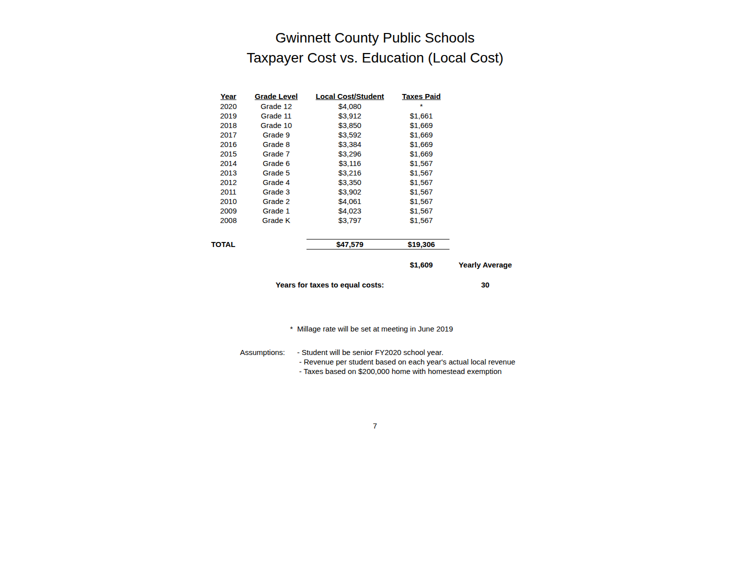Gwinnett County Public Schools
Taxpayer Cost vs. Education (Local Cost)
| Year | Grade Level | Local Cost/Student | Taxes Paid | | |
| --- | --- | --- | --- | --- | --- |
| 2020 | Grade 12 | $4,080 | * | | |
| 2019 | Grade 11 | $3,912 | $1,661 | | |
| 2018 | Grade 10 | $3,850 | $1,669 | | |
| 2017 | Grade 9 | $3,592 | $1,669 | | |
| 2016 | Grade 8 | $3,384 | $1,669 | | |
| 2015 | Grade 7 | $3,296 | $1,669 | | |
| 2014 | Grade 6 | $3,116 | $1,567 | | |
| 2013 | Grade 5 | $3,216 | $1,567 | | |
| 2012 | Grade 4 | $3,350 | $1,567 | | |
| 2011 | Grade 3 | $3,902 | $1,567 | | |
| 2010 | Grade 2 | $4,061 | $1,567 | | |
| 2009 | Grade 1 | $4,023 | $1,567 | | |
| 2008 | Grade K | $3,797 | $1,567 | | |
| TOTAL | | $47,579 | $19,306 | | |
| | | | $1,609 | Yearly Average | |
| | Years for taxes to equal costs: | | 30 | |
* Millage rate will be set at meeting in June 2019
Assumptions:
- Student will be senior FY2020 school year.
- Revenue per student based on each year's actual local revenue
- Taxes based on $200,000 home with homestead exemption
7